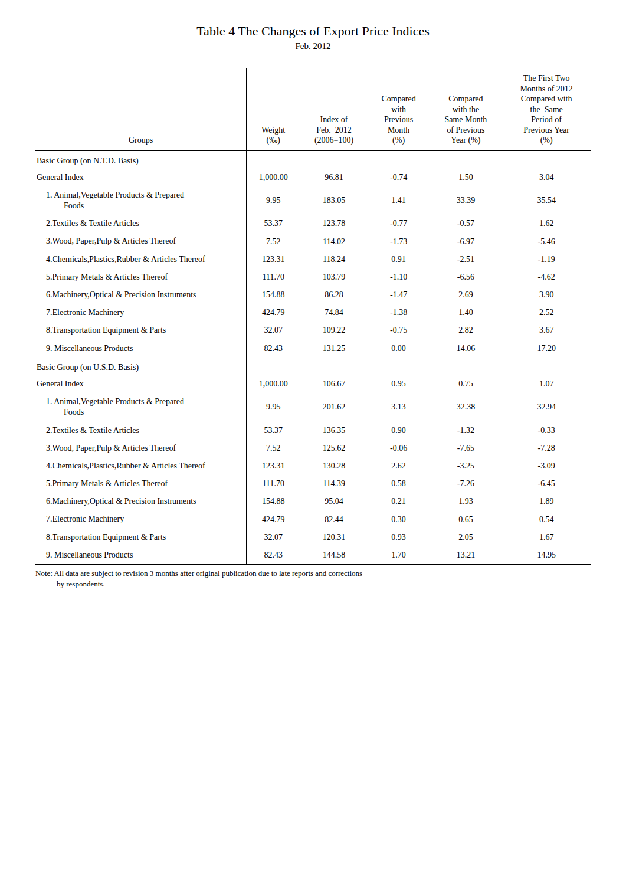Table 4 The Changes of Export Price Indices
Feb. 2012
| Groups | Weight (‰) | Index of Feb. 2012 (2006=100) | Compared with Previous Month (%) | Compared with the Same Month of Previous Year (%) | The First Two Months of 2012 Compared with the Same Period of Previous Year (%) |
| --- | --- | --- | --- | --- | --- |
| Basic Group (on N.T.D. Basis) | | | | | |
| General Index | 1,000.00 | 96.81 | -0.74 | 1.50 | 3.04 |
| 1. Animal,Vegetable Products & Prepared Foods | 9.95 | 183.05 | 1.41 | 33.39 | 35.54 |
| 2.Textiles & Textile Articles | 53.37 | 123.78 | -0.77 | -0.57 | 1.62 |
| 3.Wood, Paper,Pulp & Articles Thereof | 7.52 | 114.02 | -1.73 | -6.97 | -5.46 |
| 4.Chemicals,Plastics,Rubber & Articles Thereof | 123.31 | 118.24 | 0.91 | -2.51 | -1.19 |
| 5.Primary Metals & Articles Thereof | 111.70 | 103.79 | -1.10 | -6.56 | -4.62 |
| 6.Machinery,Optical & Precision Instruments | 154.88 | 86.28 | -1.47 | 2.69 | 3.90 |
| 7.Electronic Machinery | 424.79 | 74.84 | -1.38 | 1.40 | 2.52 |
| 8.Transportation Equipment & Parts | 32.07 | 109.22 | -0.75 | 2.82 | 3.67 |
| 9. Miscellaneous Products | 82.43 | 131.25 | 0.00 | 14.06 | 17.20 |
| Basic Group (on U.S.D. Basis) | | | | | |
| General Index | 1,000.00 | 106.67 | 0.95 | 0.75 | 1.07 |
| 1. Animal,Vegetable Products & Prepared Foods | 9.95 | 201.62 | 3.13 | 32.38 | 32.94 |
| 2.Textiles & Textile Articles | 53.37 | 136.35 | 0.90 | -1.32 | -0.33 |
| 3.Wood, Paper,Pulp & Articles Thereof | 7.52 | 125.62 | -0.06 | -7.65 | -7.28 |
| 4.Chemicals,Plastics,Rubber & Articles Thereof | 123.31 | 130.28 | 2.62 | -3.25 | -3.09 |
| 5.Primary Metals & Articles Thereof | 111.70 | 114.39 | 0.58 | -7.26 | -6.45 |
| 6.Machinery,Optical & Precision Instruments | 154.88 | 95.04 | 0.21 | 1.93 | 1.89 |
| 7.Electronic Machinery | 424.79 | 82.44 | 0.30 | 0.65 | 0.54 |
| 8.Transportation Equipment & Parts | 32.07 | 120.31 | 0.93 | 2.05 | 1.67 |
| 9. Miscellaneous Products | 82.43 | 144.58 | 1.70 | 13.21 | 14.95 |
Note: All data are subject to revision 3 months after original publication due to late reports and corrections by respondents.